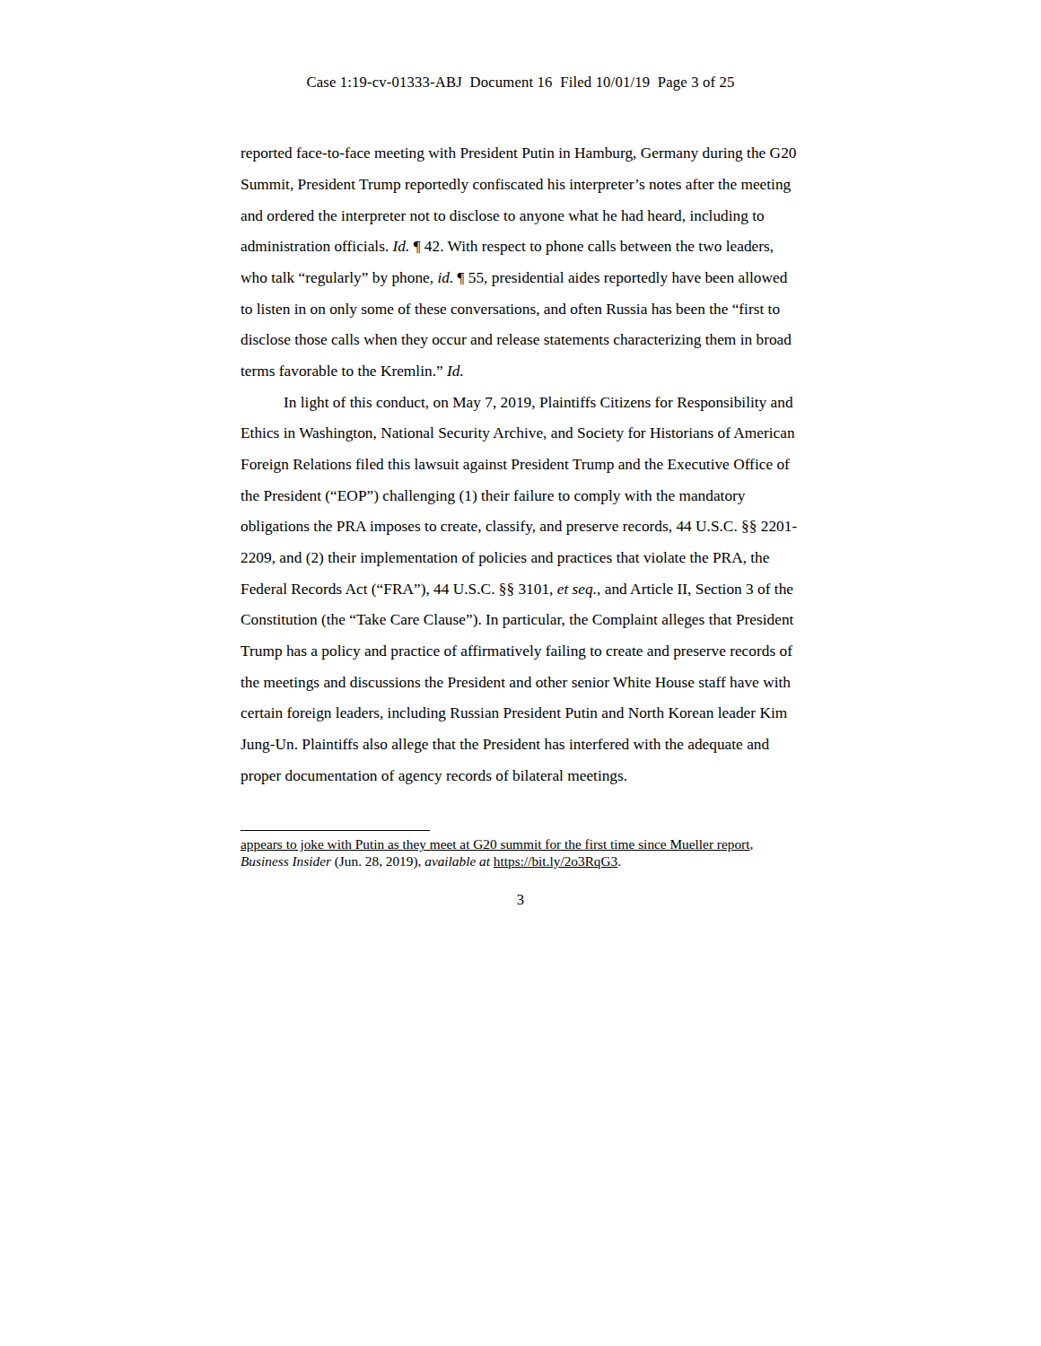Case 1:19-cv-01333-ABJ Document 16 Filed 10/01/19 Page 3 of 25
reported face-to-face meeting with President Putin in Hamburg, Germany during the G20 Summit, President Trump reportedly confiscated his interpreter’s notes after the meeting and ordered the interpreter not to disclose to anyone what he had heard, including to administration officials. Id. ¶ 42. With respect to phone calls between the two leaders, who talk “regularly” by phone, id. ¶ 55, presidential aides reportedly have been allowed to listen in on only some of these conversations, and often Russia has been the “first to disclose those calls when they occur and release statements characterizing them in broad terms favorable to the Kremlin.” Id.
In light of this conduct, on May 7, 2019, Plaintiffs Citizens for Responsibility and Ethics in Washington, National Security Archive, and Society for Historians of American Foreign Relations filed this lawsuit against President Trump and the Executive Office of the President (“EOP”) challenging (1) their failure to comply with the mandatory obligations the PRA imposes to create, classify, and preserve records, 44 U.S.C. §§ 2201-2209, and (2) their implementation of policies and practices that violate the PRA, the Federal Records Act (“FRA”), 44 U.S.C. §§ 3101, et seq., and Article II, Section 3 of the Constitution (the “Take Care Clause”). In particular, the Complaint alleges that President Trump has a policy and practice of affirmatively failing to create and preserve records of the meetings and discussions the President and other senior White House staff have with certain foreign leaders, including Russian President Putin and North Korean leader Kim Jung-Un. Plaintiffs also allege that the President has interfered with the adequate and proper documentation of agency records of bilateral meetings.
appears to joke with Putin as they meet at G20 summit for the first time since Mueller report, Business Insider (Jun. 28, 2019), available at https://bit.ly/2o3RqG3.
3